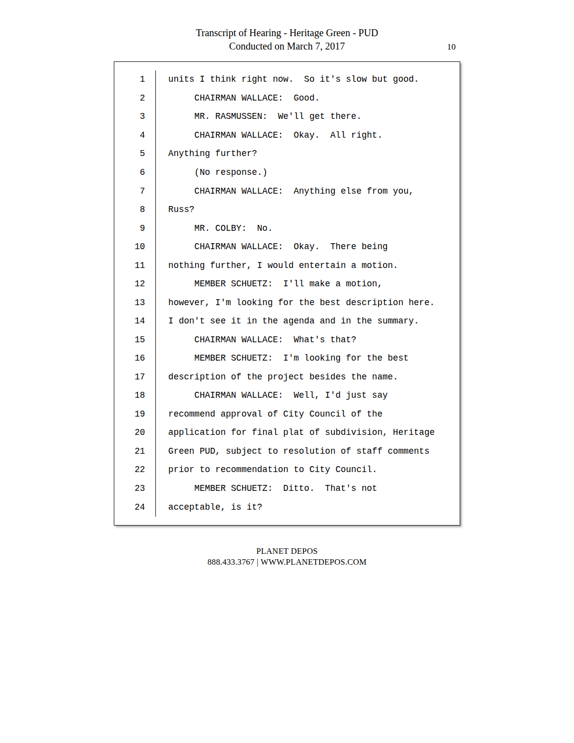Transcript of Hearing - Heritage Green - PUD
Conducted on March 7, 2017 10
| 1 | units I think right now. So it's slow but good. |
| 2 | CHAIRMAN WALLACE: Good. |
| 3 | MR. RASMUSSEN: We'll get there. |
| 4 | CHAIRMAN WALLACE: Okay. All right. |
| 5 | Anything further? |
| 6 | (No response.) |
| 7 | CHAIRMAN WALLACE: Anything else from you, |
| 8 | Russ? |
| 9 | MR. COLBY: No. |
| 10 | CHAIRMAN WALLACE: Okay. There being |
| 11 | nothing further, I would entertain a motion. |
| 12 | MEMBER SCHUETZ: I'll make a motion, |
| 13 | however, I'm looking for the best description here. |
| 14 | I don't see it in the agenda and in the summary. |
| 15 | CHAIRMAN WALLACE: What's that? |
| 16 | MEMBER SCHUETZ: I'm looking for the best |
| 17 | description of the project besides the name. |
| 18 | CHAIRMAN WALLACE: Well, I'd just say |
| 19 | recommend approval of City Council of the |
| 20 | application for final plat of subdivision, Heritage |
| 21 | Green PUD, subject to resolution of staff comments |
| 22 | prior to recommendation to City Council. |
| 23 | MEMBER SCHUETZ: Ditto. That's not |
| 24 | acceptable, is it? |
PLANET DEPOS
888.433.3767 | WWW.PLANETDEPOS.COM